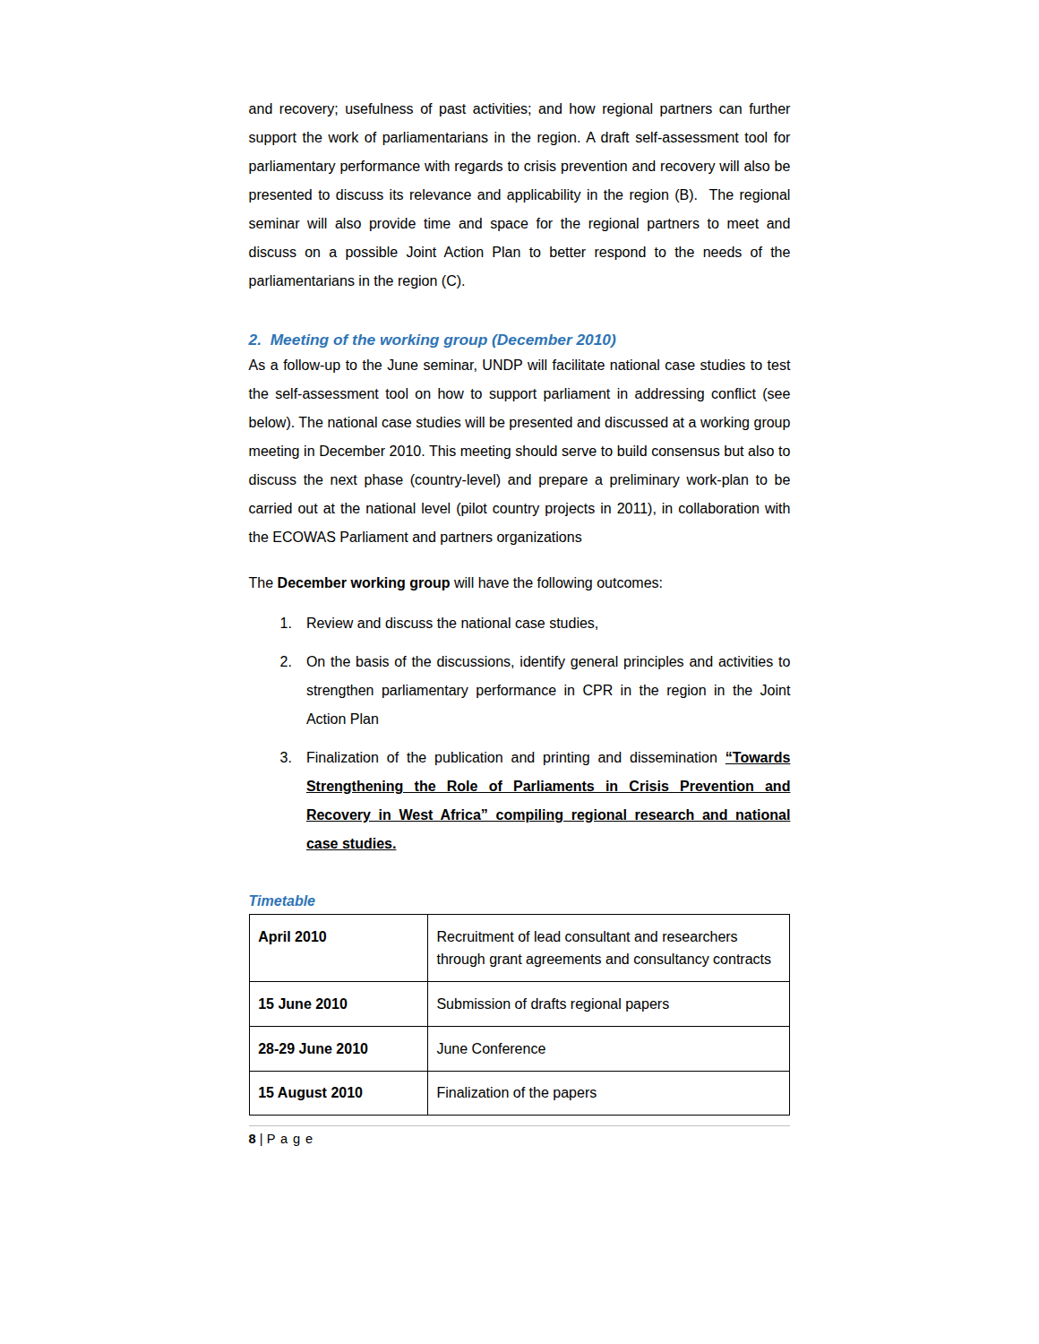and recovery; usefulness of past activities; and how regional partners can further support the work of parliamentarians in the region. A draft self-assessment tool for parliamentary performance with regards to crisis prevention and recovery will also be presented to discuss its relevance and applicability in the region (B). The regional seminar will also provide time and space for the regional partners to meet and discuss on a possible Joint Action Plan to better respond to the needs of the parliamentarians in the region (C).
2. Meeting of the working group (December 2010)
As a follow-up to the June seminar, UNDP will facilitate national case studies to test the self-assessment tool on how to support parliament in addressing conflict (see below). The national case studies will be presented and discussed at a working group meeting in December 2010. This meeting should serve to build consensus but also to discuss the next phase (country-level) and prepare a preliminary work-plan to be carried out at the national level (pilot country projects in 2011), in collaboration with the ECOWAS Parliament and partners organizations
The December working group will have the following outcomes:
Review and discuss the national case studies,
On the basis of the discussions, identify general principles and activities to strengthen parliamentary performance in CPR in the region in the Joint Action Plan
Finalization of the publication and printing and dissemination “Towards Strengthening the Role of Parliaments in Crisis Prevention and Recovery in West Africa” compiling regional research and national case studies.
Timetable
| April 2010 | Recruitment of lead consultant and researchers through grant agreements and consultancy contracts |
| 15 June 2010 | Submission of drafts regional papers |
| 28-29 June 2010 | June Conference |
| 15 August 2010 | Finalization of the papers |
8 | P a g e